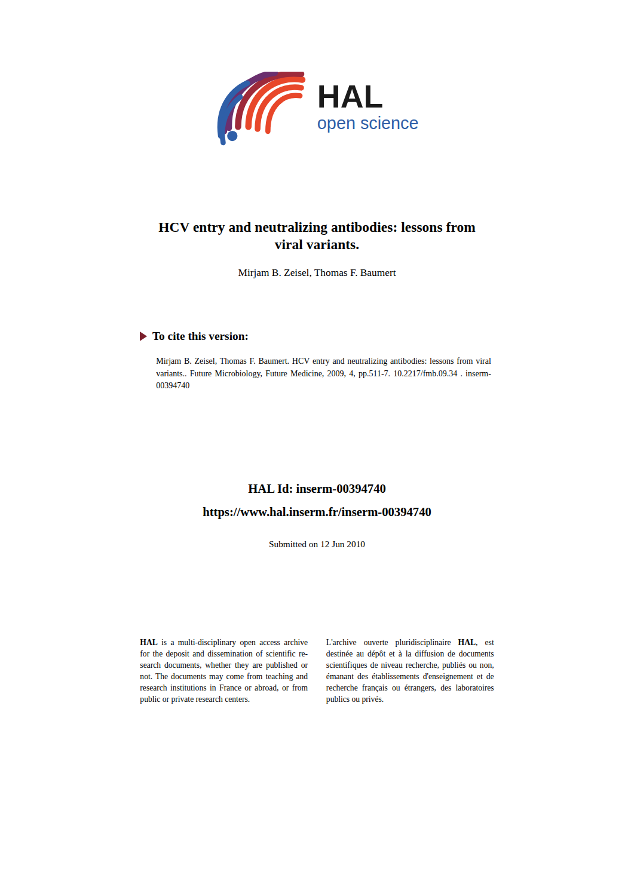HAL open science
HCV entry and neutralizing antibodies: lessons from
viral variants.
Mirjam B. Zeisel, Thomas F. Baumert
To cite this version:
Mirjam B. Zeisel, Thomas F. Baumert. HCV entry and neutralizing antibodies: lessons from viral variants.. Future Microbiology, Future Medicine, 2009, 4, pp.511-7. 10.2217/fmb.09.34 . inserm-00394740
HAL Id: inserm-00394740
https://www.hal.inserm.fr/inserm-00394740
Submitted on 12 Jun 2010
HAL is a multi-disciplinary open access archive for the deposit and dissemination of scientific research documents, whether they are published or not. The documents may come from teaching and research institutions in France or abroad, or from public or private research centers.
L'archive ouverte pluridisciplinaire HAL, est destinée au dépôt et à la diffusion de documents scientifiques de niveau recherche, publiés ou non, émanant des établissements d'enseignement et de recherche français ou étrangers, des laboratoires publics ou privés.